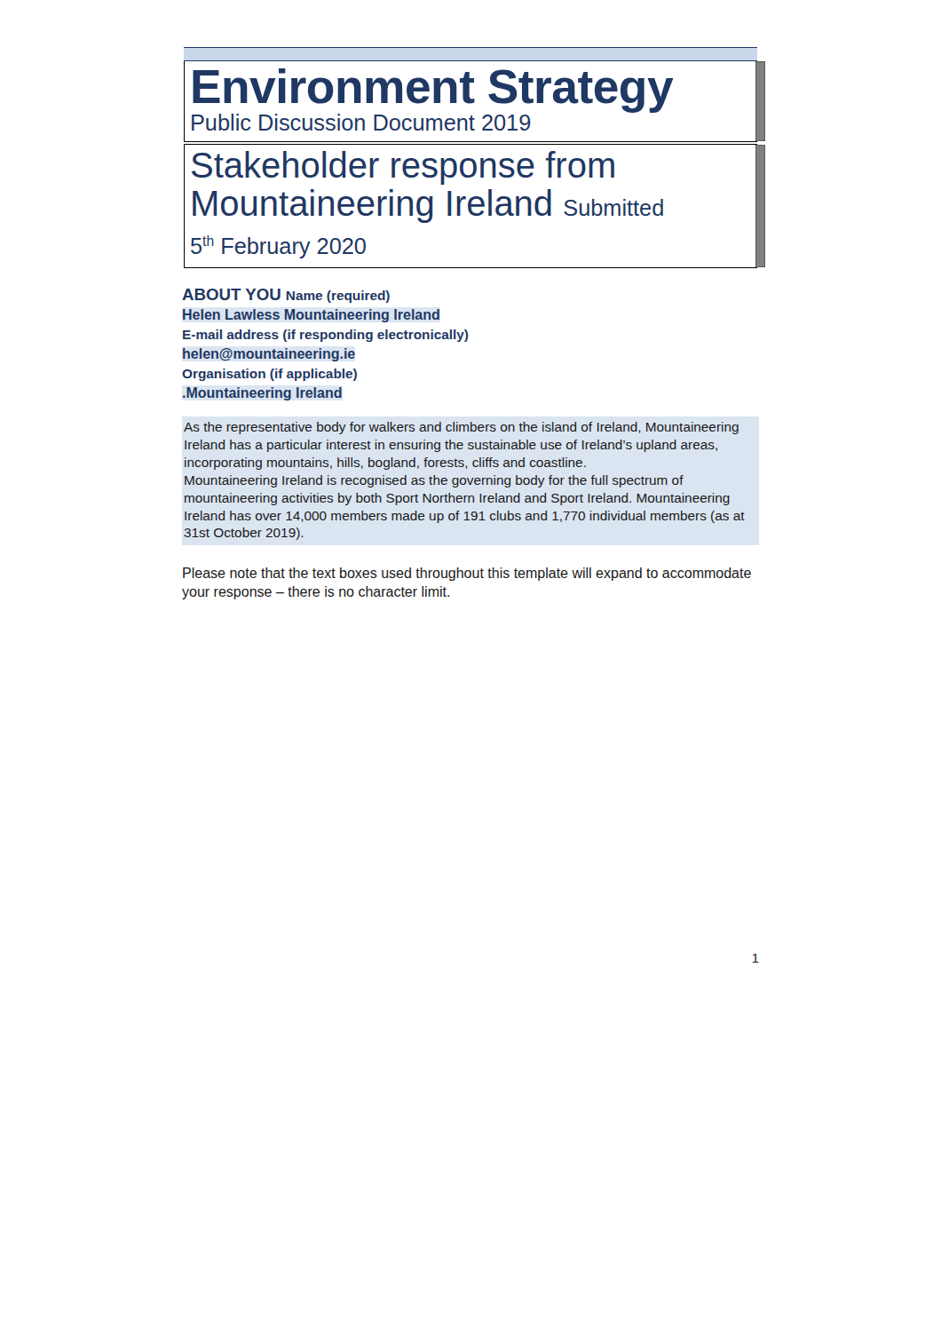Environment Strategy
Public Discussion Document 2019
Stakeholder response from Mountaineering Ireland Submitted
5th February 2020
ABOUT YOU Name (required)
Helen Lawless Mountaineering Ireland
E-mail address (if responding electronically)
helen@mountaineering.ie
Organisation (if applicable)
.Mountaineering Ireland
As the representative body for walkers and climbers on the island of Ireland, Mountaineering Ireland has a particular interest in ensuring the sustainable use of Ireland’s upland areas, incorporating mountains, hills, bogland, forests, cliffs and coastline.
Mountaineering Ireland is recognised as the governing body for the full spectrum of mountaineering activities by both Sport Northern Ireland and Sport Ireland. Mountaineering Ireland has over 14,000 members made up of 191 clubs and 1,770 individual members (as at 31st October 2019).
Please note that the text boxes used throughout this template will expand to accommodate your response – there is no character limit.
1